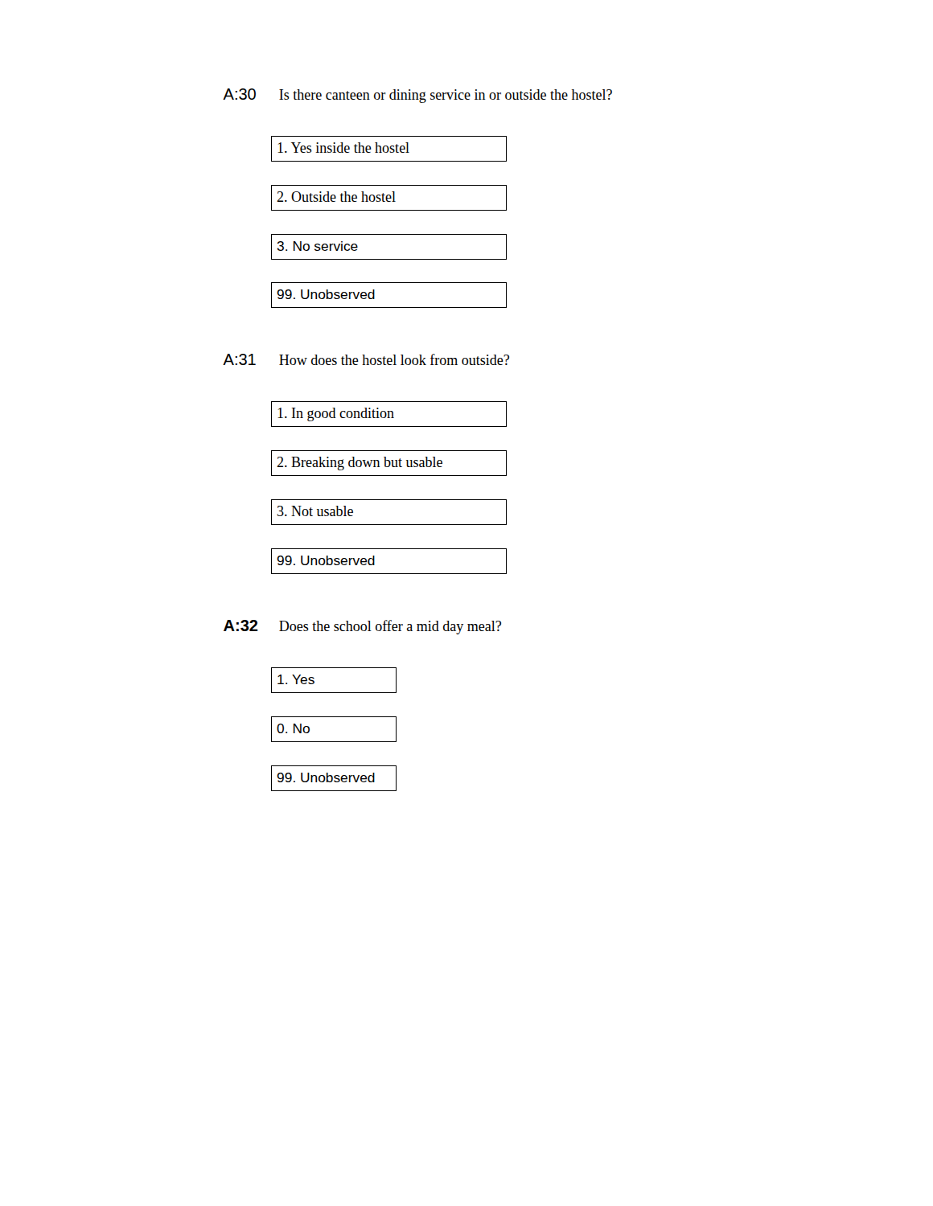A:30 Is there canteen or dining service in or outside the hostel?
1. Yes inside the hostel
2. Outside the hostel
3. No service
99. Unobserved
A:31 How does the hostel look from outside?
1. In good condition
2. Breaking down but usable
3. Not usable
99. Unobserved
A:32 Does the school offer a mid day meal?
1. Yes
0. No
99. Unobserved